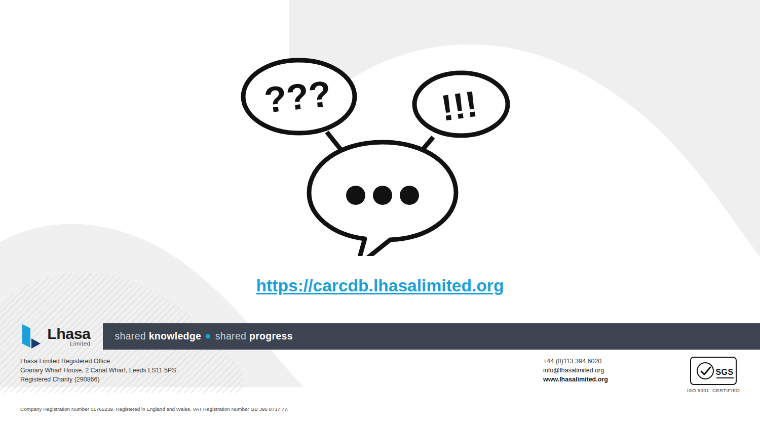??? !!! https://carcdb.lhasalimited.org
Lhasa Limited
shared knowledge ● shared progress
Lhasa Limited Registered Office
Granary Wharf House, 2 Canal Wharf, Leeds LS11 5PS
Registered Charity (290866)
+44 (0)113 394 6020
info@lhasalimited.org
www.lhasalimited.org
SGS ISO 9001: CERTIFIED
Company Registration Number 01765239. Registered in England and Wales. VAT Registration Number GB 396 8737 77.